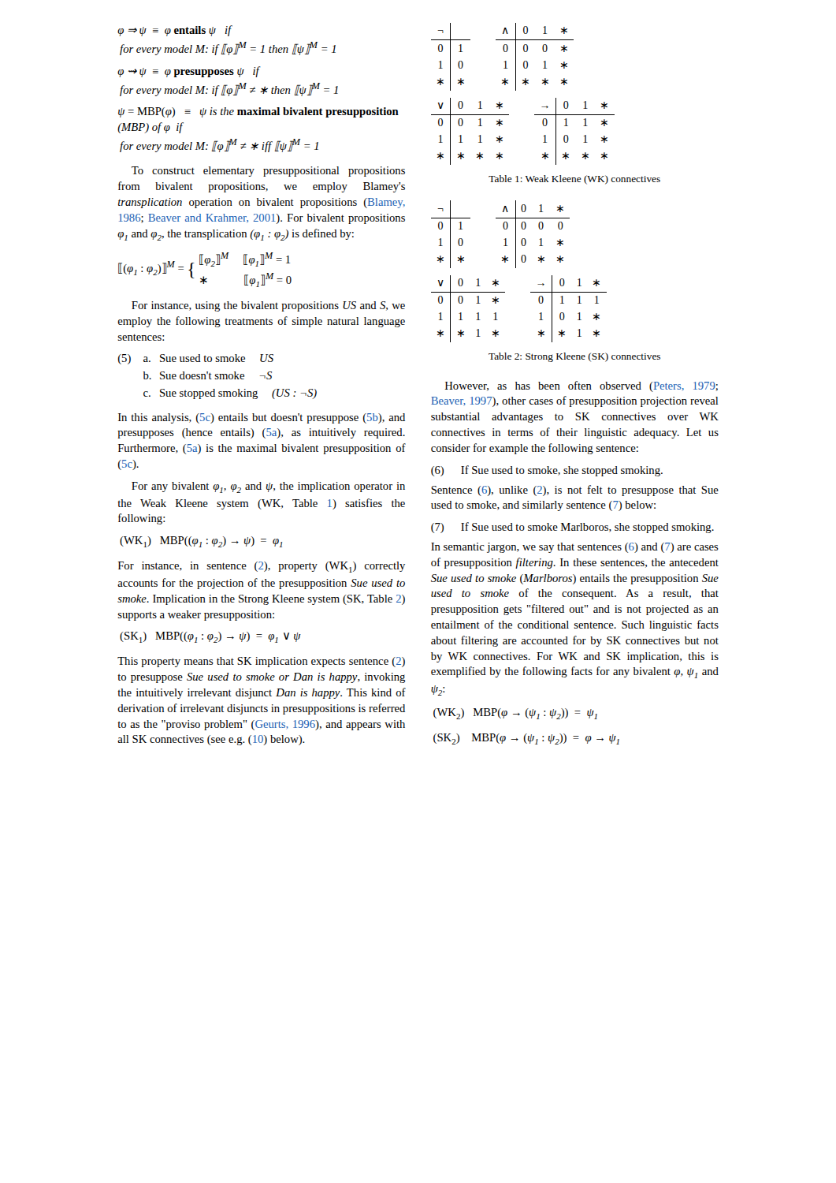φ ⇒ ψ ≡ φ entails ψ if for every model M: if ⟦φ⟧M = 1 then ⟦ψ⟧M = 1
φ ⇝ ψ ≡ φ presupposes ψ if for every model M: if ⟦φ⟧M ≠ ∗ then ⟦ψ⟧M = 1
ψ = MBP(φ) ≡ ψ is the maximal bivalent presupposition (MBP) of φ if for every model M: ⟦φ⟧M ≠ ∗ iff ⟦ψ⟧M = 1
To construct elementary presuppositional propositions from bivalent propositions, we employ Blamey's transplication operation on bivalent propositions (Blamey, 1986; Beaver and Krahmer, 2001). For bivalent propositions φ1 and φ2, the transplication (φ1 : φ2) is defined by:
⟦(φ1 : φ2)⟧M = { ⟦φ2⟧M ⟦φ1⟧M = 1 ∗ ⟦φ1⟧M = 0
For instance, using the bivalent propositions US and S, we employ the following treatments of simple natural language sentences:
(5) a. Sue used to smokeUS
b. Sue doesn't smoke¬S
c. Sue stopped smoking(US : ¬S)
In this analysis, (5c) entails but doesn't presuppose (5b), and presupposes (hence entails) (5a), as intuitively required. Furthermore, (5a) is the maximal bivalent presupposition of (5c).
For any bivalent φ1, φ2 and ψ, the implication operator in the Weak Kleene system (WK, Table 1) satisfies the following:
(WK1) MBP((φ1 : φ2) → ψ) = φ1
For instance, in sentence (2), property (WK1) correctly accounts for the projection of the presupposition Sue used to smoke. Implication in the Strong Kleene system (SK, Table 2) supports a weaker presupposition:
(SK1) MBP((φ1 : φ2) → ψ) = φ1 ∨ ψ
This property means that SK implication expects sentence (2) to presuppose Sue used to smoke or Dan is happy, invoking the intuitively irrelevant disjunct Dan is happy. This kind of derivation of irrelevant disjuncts in presuppositions is referred to as the "proviso problem" (Geurts, 1996), and appears with all SK connectives (see e.g. (10) below).
| ¬ | |
| --- | --- |
| 0 | 1 |
| 1 | 0 |
| ∗ | ∗ |
| ∧ | 0 | 1 | ∗ |
| --- | --- | --- | --- |
| 0 | 0 | 0 | ∗ |
| 1 | 0 | 1 | ∗ |
| ∗ | ∗ | ∗ | ∗ |
| ∨ | 0 | 1 | ∗ |
| --- | --- | --- | --- |
| 0 | 0 | 1 | ∗ |
| 1 | 1 | 1 | ∗ |
| ∗ | ∗ | ∗ | ∗ |
| → | 0 | 1 | ∗ |
| --- | --- | --- | --- |
| 0 | 1 | 1 | ∗ |
| 1 | 0 | 1 | ∗ |
| ∗ | ∗ | ∗ | ∗ |
Table 1: Weak Kleene (WK) connectives
| ¬ | |
| --- | --- |
| 0 | 1 |
| 1 | 0 |
| ∗ | ∗ |
| ∧ | 0 | 1 | ∗ |
| --- | --- | --- | --- |
| 0 | 0 | 0 | 0 |
| 1 | 0 | 1 | ∗ |
| ∗ | 0 | ∗ | ∗ |
| ∨ | 0 | 1 | ∗ |
| --- | --- | --- | --- |
| 0 | 0 | 1 | ∗ |
| 1 | 1 | 1 | 1 |
| ∗ | ∗ | 1 | ∗ |
| → | 0 | 1 | ∗ |
| --- | --- | --- | --- |
| 0 | 1 | 1 | 1 |
| 1 | 0 | 1 | ∗ |
| ∗ | ∗ | 1 | ∗ |
Table 2: Strong Kleene (SK) connectives
However, as has been often observed (Peters, 1979; Beaver, 1997), other cases of presupposition projection reveal substantial advantages to SK connectives over WK connectives in terms of their linguistic adequacy. Let us consider for example the following sentence:
(6) If Sue used to smoke, she stopped smoking.
Sentence (6), unlike (2), is not felt to presuppose that Sue used to smoke, and similarly sentence (7) below:
(7) If Sue used to smoke Marlboros, she stopped smoking.
In semantic jargon, we say that sentences (6) and (7) are cases of presupposition filtering. In these sentences, the antecedent Sue used to smoke (Marlboros) entails the presupposition Sue used to smoke of the consequent. As a result, that presupposition gets "filtered out" and is not projected as an entailment of the conditional sentence. Such linguistic facts about filtering are accounted for by SK connectives but not by WK connectives. For WK and SK implication, this is exemplified by the following facts for any bivalent φ, ψ1 and ψ2:
(WK2) MBP(φ → (ψ1 : ψ2)) = ψ1
(SK2) MBP(φ → (ψ1 : ψ2)) = φ → ψ1